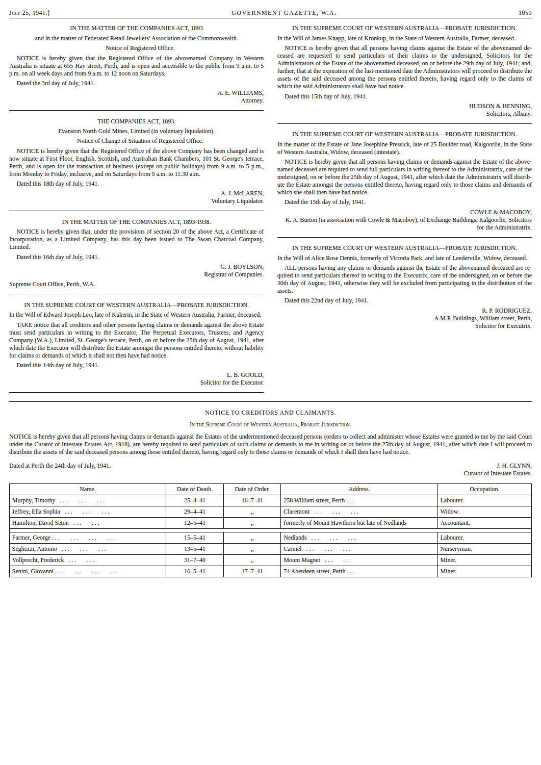July 25, 1941.]
GOVERNMENT GAZETTE, W.A.
1059
In the Matter of the Companies Act, 1893
and in the matter of Federated Retail Jewellers' Association of the Commonwealth.
Notice of Registered Office.
NOTICE is hereby given that the Registered Office of the abovenamed Company in Western Australia is situate at 655 Hay street, Perth, and is open and accessible to the public from 9 a.m. to 5 p.m. on all week days and from 9 a.m. to 12 noon on Saturdays.
Dated the 3rd day of July, 1941.
A. E. WILLIAMS, Attorney.
The Companies Act, 1893.
Evanston North Gold Mines, Limited (in voluntary liquidation).
Notice of Change of Situation of Registered Office.
NOTICE is hereby given that the Registered Office of the above Company has been changed and is now situate at First Floor, English, Scottish, and Australian Bank Chambers, 101 St. George's terrace, Perth, and is open for the transaction of business (except on public holidays) from 9 a.m. to 5 p.m., from Monday to Friday, inclusive, and on Saturdays from 9 a.m. to 11.30 a.m.
Dated this 18th day of July, 1941.
A. J. McLAREN, Voluntary Liquidator.
In the Matter of the Companies Act, 1893-1938.
NOTICE is hereby given that, under the provisions of section 20 of the above Act, a Certificate of Incorporation, as a Limited Company, has this day been issued to The Swan Charcoal Company, Limited.
Dated this 16th day of July, 1941.
G. J. BOYLSON, Registrar of Companies.
Supreme Court Office, Perth, W.A.
In the Supreme Court of Western Australia—Probate Jurisdiction.
In the Will of Edward Joseph Leo, late of Kukerin, in the State of Western Australia, Farmer, deceased.
TAKE notice that all creditors and other persons having claims or demands against the above Estate must send particulars in writing to the Executor, The Perpetual Executors, Trustees, and Agency Company (W.A.), Limited, St. George's terrace, Perth, on or before the 25th day of August, 1941, after which date the Executor will distribute the Estate amongst the persons entitled thereto, without liability for claims or demands of which it shall not then have had notice.
Dated this 14th day of July, 1941.
L. B. GOOLD, Solicitor for the Executor.
In the Supreme Court of Western Australia—Probate Jurisdiction.
In the Will of James Knapp, late of Kronkup, in the State of Western Australia, Farmer, deceased.
NOTICE is hereby given that all persons having claims against the Estate of the abovenamed deceased are requested to send particulars of their claims to the undersigned, Solicitors for the Administrators of the Estate of the abovenamed deceased, on or before the 29th day of July, 1941; and, further, that at the expiration of the last-mentioned date the Administrators will proceed to distribute the assets of the said deceased among the persons entitled thereto, having regard only to the claims of which the said Administrators shall have had notice.
Dated this 15th day of July, 1941.
HUDSON & HENNING, Solicitors, Albany.
In the Supreme Court of Western Australia—Probate Jurisdiction.
In the matter of the Estate of Jane Josephine Pressick, late of 25 Boulder road, Kalgoorlie, in the State of Western Australia, Widow, deceased (intestate).
NOTICE is hereby given that all persons having claims or demands against the Estate of the abovenamed deceased are required to send full particulars in writing thereof to the Administratrix, care of the undersigned, on or before the 25th day of August, 1941, after which date the Administratrix will distribute the Estate amongst the persons entitled thereto, having regard only to those claims and demands of which she shall then have had notice.
Dated the 15th day of July, 1941.
COWLE & MACOBOY, K. A. Burton (in association with Cowle & Macoboy), of Exchange Buildings, Kalgoorlie, Solicitors for the Administratrix.
In the Supreme Court of Western Australia—Probate Jurisdiction.
In the Will of Alice Rose Dennis, formerly of Victoria Park, and late of Leederville, Widow, deceased.
ALL persons having any claims or demands against the Estate of the abovenamed deceased are required to send particulars thereof in writing to the Executrix, care of the undersigned, on or before the 30th day of August, 1941, otherwise they will be excluded from participating in the distribution of the assets.
Dated this 22nd day of July, 1941.
R. P. RODRIGUEZ, A.M.P. Buildings, William street, Perth,
Solicitor for Executrix.
NOTICE TO CREDITORS AND CLAIMANTS.
In the Supreme Court of Western Australia, Probate Jurisdiction.
NOTICE is hereby given that all persons having claims or demands against the Estates of the undermentioned deceased persons (orders to collect and administer whose Estates were granted to me by the said Court under the Curator of Intestate Estates Act, 1918), are hereby required to send particulars of such claims or demands to me in writing on or before the 25th day of August, 1941, after which date I will proceed to distribute the assets of the said deceased persons among those entitled thereto, having regard only to those claims or demands of which I shall then have had notice.
Dated at Perth the 24th day of July, 1941.
J. H. GLYNN,
Curator of Intestate Estates.
| Name. | Date of Death. | Date of Order. | Address. | Occupation. |
| --- | --- | --- | --- | --- |
| Murphy, Timothy ... ... ... | 25–4–41 | 16–7–41 | 258 William street, Perth ... | Labourer. |
| Jeffrey, Ella Sophia ... ... ... | 29–4–41 | ,, | Claremont ... ... ... | Widow. |
| Hamilton, David Seton ... ... | 12–5–41 | ,, | formerly of Mount Hawthorn but late of Nedlands | Accountant. |
| Farmer, George ... ... ... ... | 15–5–41 | ,, | Nedlands ... ... ... | Labourer. |
| Seghezzi, Antonio ... ... ... | 13–5–41 | ,, | Carmel ... ... ... | Nurseryman. |
| Vollprecht, Frederick ... ... | 31–7–40 | ,, | Mount Magnet ... ... | Miner. |
| Senini, Giovanni ... ... ... ... | 16–5–41 | 17–7–41 | 74 Aberdeen street, Perth ... | Miner. |